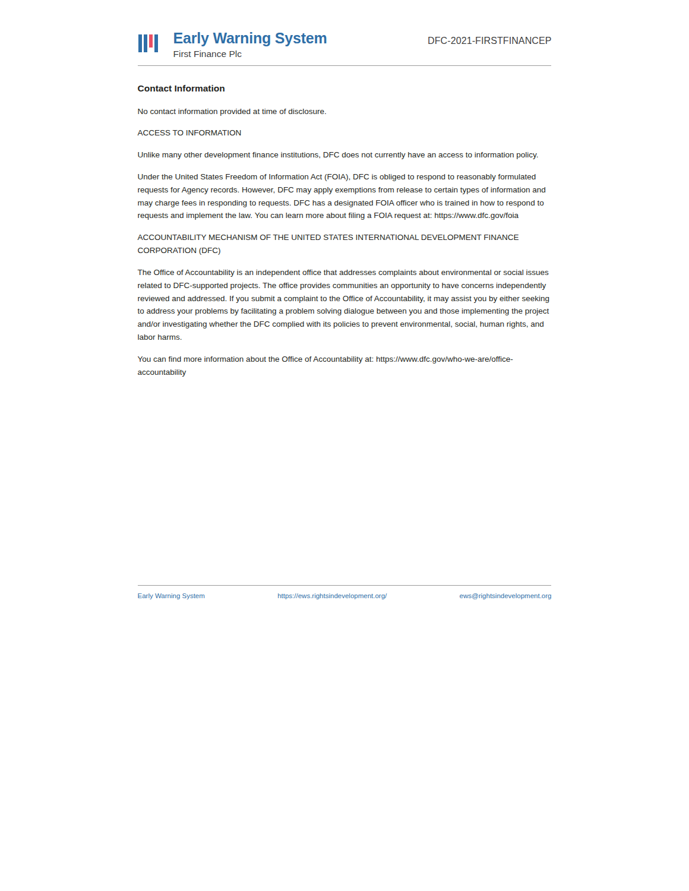Early Warning System First Finance Plc
DFC-2021-FIRSTFINANCEP
Contact Information
No contact information provided at time of disclosure.
ACCESS TO INFORMATION
Unlike many other development finance institutions, DFC does not currently have an access to information policy.
Under the United States Freedom of Information Act (FOIA), DFC is obliged to respond to reasonably formulated requests for Agency records. However, DFC may apply exemptions from release to certain types of information and may charge fees in responding to requests. DFC has a designated FOIA officer who is trained in how to respond to requests and implement the law. You can learn more about filing a FOIA request at: https://www.dfc.gov/foia
ACCOUNTABILITY MECHANISM OF THE UNITED STATES INTERNATIONAL DEVELOPMENT FINANCE CORPORATION (DFC)
The Office of Accountability is an independent office that addresses complaints about environmental or social issues related to DFC-supported projects. The office provides communities an opportunity to have concerns independently reviewed and addressed. If you submit a complaint to the Office of Accountability, it may assist you by either seeking to address your problems by facilitating a problem solving dialogue between you and those implementing the project and/or investigating whether the DFC complied with its policies to prevent environmental, social, human rights, and labor harms.
You can find more information about the Office of Accountability at: https://www.dfc.gov/who-we-are/office-accountability
Early Warning System
https://ews.rightsindevelopment.org/
ews@rightsindevelopment.org